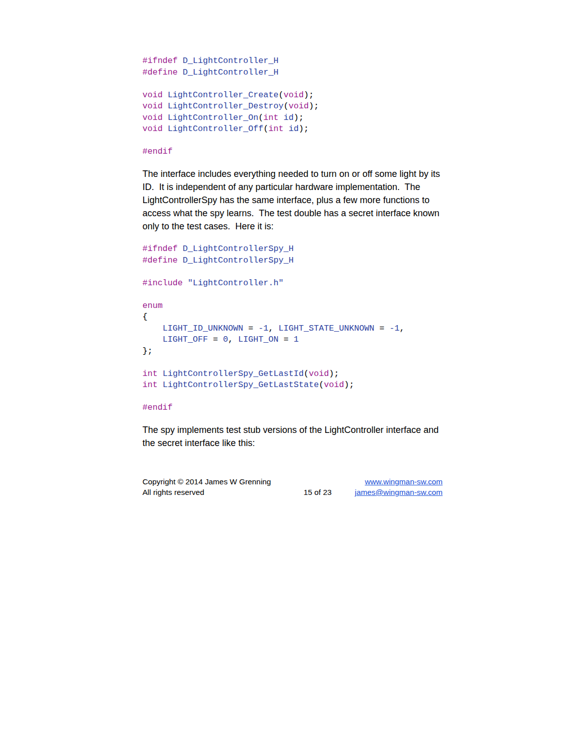#ifndef D_LightController_H
#define D_LightController_H

void LightController_Create(void);
void LightController_Destroy(void);
void LightController_On(int id);
void LightController_Off(int id);

#endif
The interface includes everything needed to turn on or off some light by its ID. It is independent of any particular hardware implementation. The LightControllerSpy has the same interface, plus a few more functions to access what the spy learns. The test double has a secret interface known only to the test cases. Here it is:
#ifndef D_LightControllerSpy_H
#define D_LightControllerSpy_H

#include "LightController.h"

enum
{
    LIGHT_ID_UNKNOWN = -1, LIGHT_STATE_UNKNOWN = -1,
    LIGHT_OFF = 0, LIGHT_ON = 1
};

int LightControllerSpy_GetLastId(void);
int LightControllerSpy_GetLastState(void);

#endif
The spy implements test stub versions of the LightController interface and the secret interface like this:
| Copyright © 2014 James W Grenning | | www.wingman-sw.com |
| All rights reserved | 15 of 23 | james@wingman-sw.com |